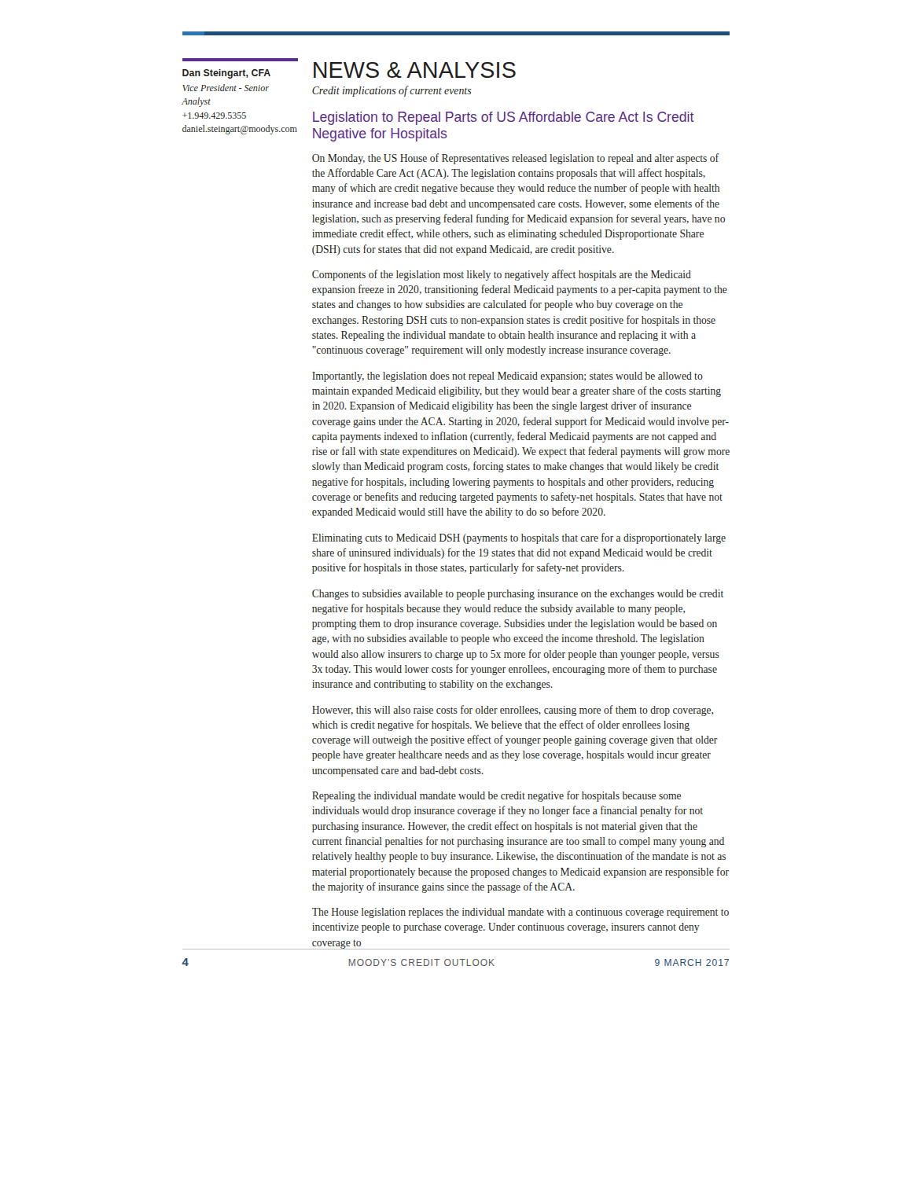Dan Steingart, CFA
Vice President - Senior Analyst
+1.949.429.5355
daniel.steingart@moodys.com
NEWS & ANALYSIS
Credit implications of current events
Legislation to Repeal Parts of US Affordable Care Act Is Credit Negative for Hospitals
On Monday, the US House of Representatives released legislation to repeal and alter aspects of the Affordable Care Act (ACA). The legislation contains proposals that will affect hospitals, many of which are credit negative because they would reduce the number of people with health insurance and increase bad debt and uncompensated care costs. However, some elements of the legislation, such as preserving federal funding for Medicaid expansion for several years, have no immediate credit effect, while others, such as eliminating scheduled Disproportionate Share (DSH) cuts for states that did not expand Medicaid, are credit positive.
Components of the legislation most likely to negatively affect hospitals are the Medicaid expansion freeze in 2020, transitioning federal Medicaid payments to a per-capita payment to the states and changes to how subsidies are calculated for people who buy coverage on the exchanges. Restoring DSH cuts to non-expansion states is credit positive for hospitals in those states. Repealing the individual mandate to obtain health insurance and replacing it with a "continuous coverage" requirement will only modestly increase insurance coverage.
Importantly, the legislation does not repeal Medicaid expansion; states would be allowed to maintain expanded Medicaid eligibility, but they would bear a greater share of the costs starting in 2020. Expansion of Medicaid eligibility has been the single largest driver of insurance coverage gains under the ACA. Starting in 2020, federal support for Medicaid would involve per-capita payments indexed to inflation (currently, federal Medicaid payments are not capped and rise or fall with state expenditures on Medicaid). We expect that federal payments will grow more slowly than Medicaid program costs, forcing states to make changes that would likely be credit negative for hospitals, including lowering payments to hospitals and other providers, reducing coverage or benefits and reducing targeted payments to safety-net hospitals. States that have not expanded Medicaid would still have the ability to do so before 2020.
Eliminating cuts to Medicaid DSH (payments to hospitals that care for a disproportionately large share of uninsured individuals) for the 19 states that did not expand Medicaid would be credit positive for hospitals in those states, particularly for safety-net providers.
Changes to subsidies available to people purchasing insurance on the exchanges would be credit negative for hospitals because they would reduce the subsidy available to many people, prompting them to drop insurance coverage. Subsidies under the legislation would be based on age, with no subsidies available to people who exceed the income threshold. The legislation would also allow insurers to charge up to 5x more for older people than younger people, versus 3x today. This would lower costs for younger enrollees, encouraging more of them to purchase insurance and contributing to stability on the exchanges.
However, this will also raise costs for older enrollees, causing more of them to drop coverage, which is credit negative for hospitals. We believe that the effect of older enrollees losing coverage will outweigh the positive effect of younger people gaining coverage given that older people have greater healthcare needs and as they lose coverage, hospitals would incur greater uncompensated care and bad-debt costs.
Repealing the individual mandate would be credit negative for hospitals because some individuals would drop insurance coverage if they no longer face a financial penalty for not purchasing insurance. However, the credit effect on hospitals is not material given that the current financial penalties for not purchasing insurance are too small to compel many young and relatively healthy people to buy insurance. Likewise, the discontinuation of the mandate is not as material proportionately because the proposed changes to Medicaid expansion are responsible for the majority of insurance gains since the passage of the ACA.
The House legislation replaces the individual mandate with a continuous coverage requirement to incentivize people to purchase coverage. Under continuous coverage, insurers cannot deny coverage to
4
MOODY'S CREDIT OUTLOOK
9 MARCH 2017